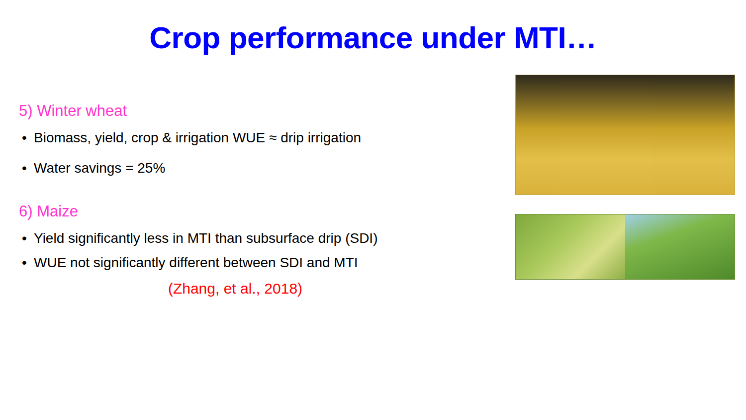Crop performance under MTI…
5) Winter wheat
Biomass, yield, crop & irrigation WUE ≈ drip irrigation
Water savings = 25%
6) Maize
Yield significantly less in MTI than subsurface drip (SDI)
WUE not significantly different between SDI and MTI
(Zhang, et al., 2018)